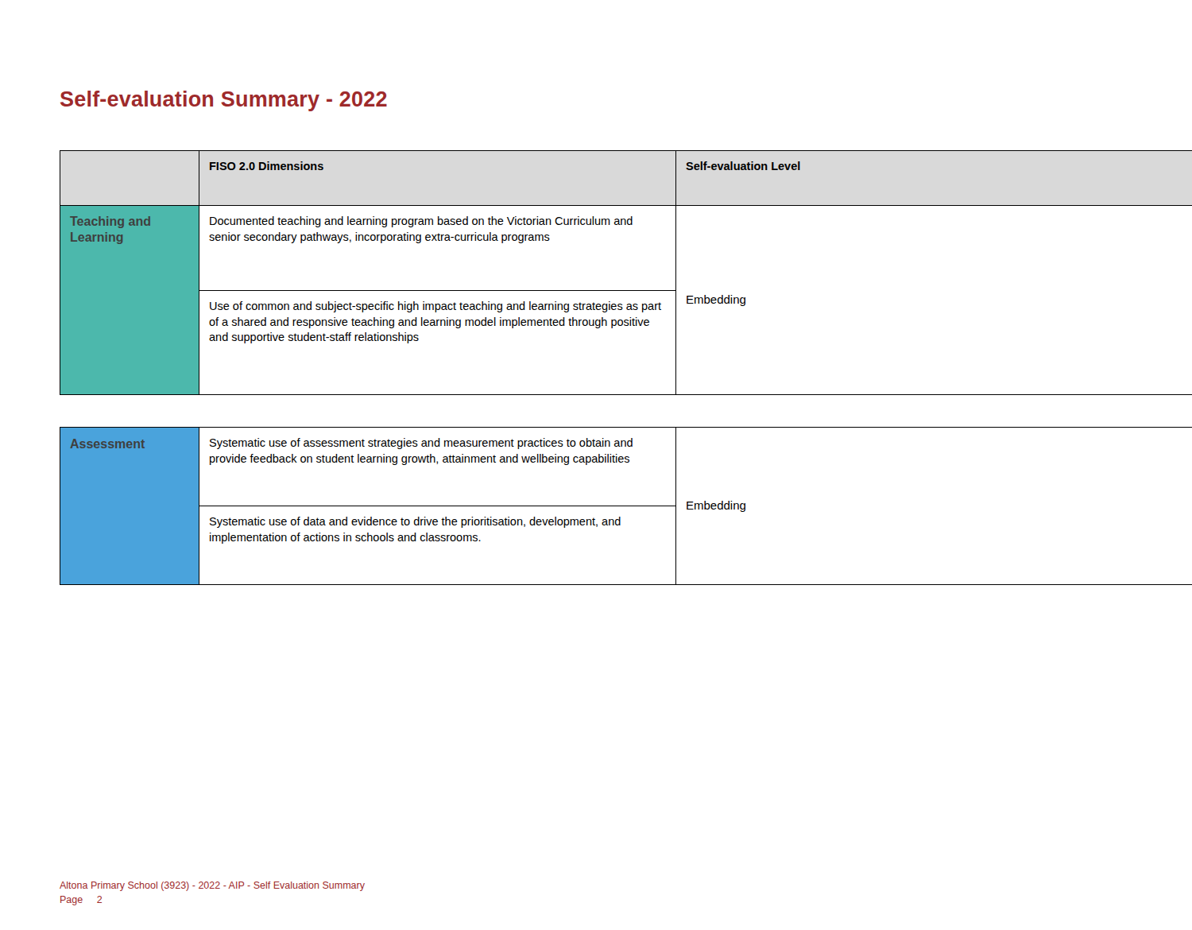Self-evaluation Summary - 2022
| | FISO 2.0 Dimensions | Self-evaluation Level |
| --- | --- | --- |
| Teaching and Learning | Documented teaching and learning program based on the Victorian Curriculum and senior secondary pathways, incorporating extra-curricula programs | Embedding |
| Use of common and subject-specific high impact teaching and learning strategies as part of a shared and responsive teaching and learning model implemented through positive and supportive student-staff relationships |
| Assessment | Systematic use of assessment strategies and measurement practices to obtain and provide feedback on student learning growth, attainment and wellbeing capabilities | Embedding |
| Systematic use of data and evidence to drive the prioritisation, development, and implementation of actions in schools and classrooms. |
Altona Primary School (3923) - 2022 - AIP - Self Evaluation Summary
Page 2